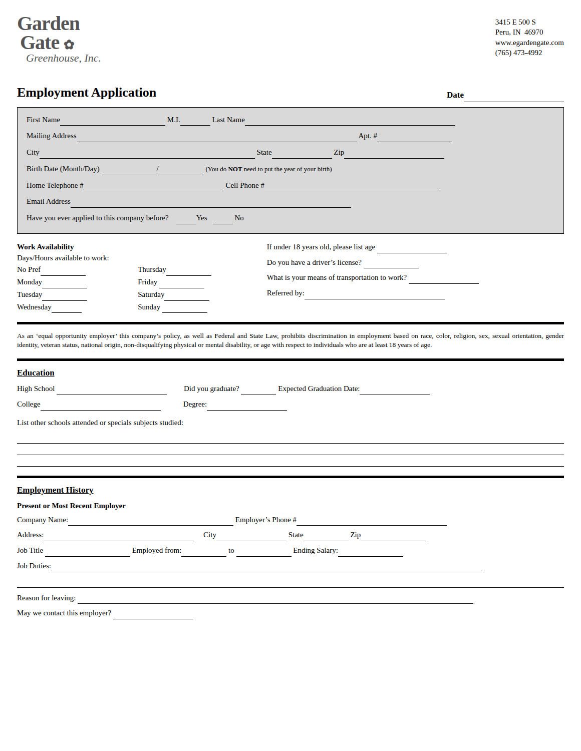Garden Gate ✿ Greenhouse, Inc.
3415 E 500 S
Peru, IN 46970
www.egardengate.com
(765) 473-4992
Employment Application
Date
First Name M.I. Last Name
Mailing Address Apt. #
City State Zip
Birth Date (Month/Day) / (You do NOT need to put the year of your birth)
Home Telephone # Cell Phone #
Email Address
Have you ever applied to this company before? Yes No
Work Availability
Days/Hours available to work:
No Pref
Thursday
Monday
Friday
Tuesday
Saturday
Wednesday
Sunday
If under 18 years old, please list age
Do you have a driver’s license?
What is your means of transportation to work?
Referred by:
As an ‘equal opportunity employer’ this company’s policy, as well as Federal and State Law, prohibits discrimination in employment based on race, color, religion, sex, sexual orientation, gender identity, veteran status, national origin, non-disqualifying physical or mental disability, or age with respect to individuals who are at least 18 years of age.
Education
High School Did you graduate? Expected Graduation Date:
College Degree:
List other schools attended or specials subjects studied:
Employment History
Present or Most Recent Employer
Company Name: Employer’s Phone #
Address: City State Zip
Job Title Employed from: to Ending Salary:
Job Duties:
Reason for leaving:
May we contact this employer?